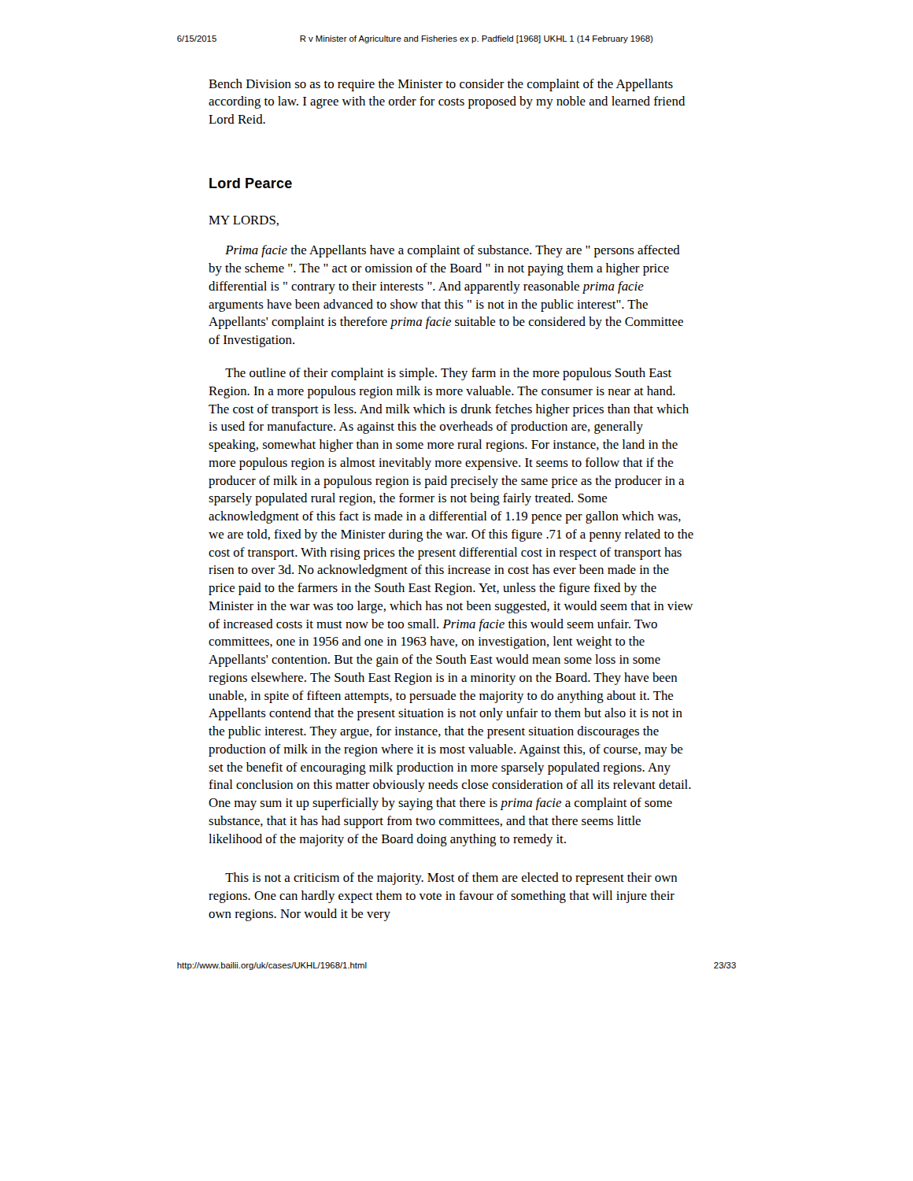6/15/2015
R v Minister of Agriculture and Fisheries ex p. Padfield [1968] UKHL 1 (14 February 1968)
Bench Division so as to require the Minister to consider the complaint of the Appellants according to law. I agree with the order for costs proposed by my noble and learned friend Lord Reid.
Lord Pearce
MY LORDS,
Prima facie the Appellants have a complaint of substance. They are " persons affected by the scheme ". The " act or omission of the Board " in not paying them a higher price differential is " contrary to their interests ". And apparently reasonable prima facie arguments have been advanced to show that this " is not in the public interest". The Appellants' complaint is therefore prima facie suitable to be considered by the Committee of Investigation.
The outline of their complaint is simple. They farm in the more populous South East Region. In a more populous region milk is more valuable. The consumer is near at hand. The cost of transport is less. And milk which is drunk fetches higher prices than that which is used for manufacture. As against this the overheads of production are, generally speaking, somewhat higher than in some more rural regions. For instance, the land in the more populous region is almost inevitably more expensive. It seems to follow that if the producer of milk in a populous region is paid precisely the same price as the producer in a sparsely populated rural region, the former is not being fairly treated. Some acknowledgment of this fact is made in a differential of 1.19 pence per gallon which was, we are told, fixed by the Minister during the war. Of this figure .71 of a penny related to the cost of transport. With rising prices the present differential cost in respect of transport has risen to over 3d. No acknowledgment of this increase in cost has ever been made in the price paid to the farmers in the South East Region. Yet, unless the figure fixed by the Minister in the war was too large, which has not been suggested, it would seem that in view of increased costs it must now be too small. Prima facie this would seem unfair. Two committees, one in 1956 and one in 1963 have, on investigation, lent weight to the Appellants' contention. But the gain of the South East would mean some loss in some regions elsewhere. The South East Region is in a minority on the Board. They have been unable, in spite of fifteen attempts, to persuade the majority to do anything about it. The Appellants contend that the present situation is not only unfair to them but also it is not in the public interest. They argue, for instance, that the present situation discourages the production of milk in the region where it is most valuable. Against this, of course, may be set the benefit of encouraging milk production in more sparsely populated regions. Any final conclusion on this matter obviously needs close consideration of all its relevant detail. One may sum it up superficially by saying that there is prima facie a complaint of some substance, that it has had support from two committees, and that there seems little likelihood of the majority of the Board doing anything to remedy it.
This is not a criticism of the majority. Most of them are elected to represent their own regions. One can hardly expect them to vote in favour of something that will injure their own regions. Nor would it be very
http://www.bailii.org/uk/cases/UKHL/1968/1.html
23/33